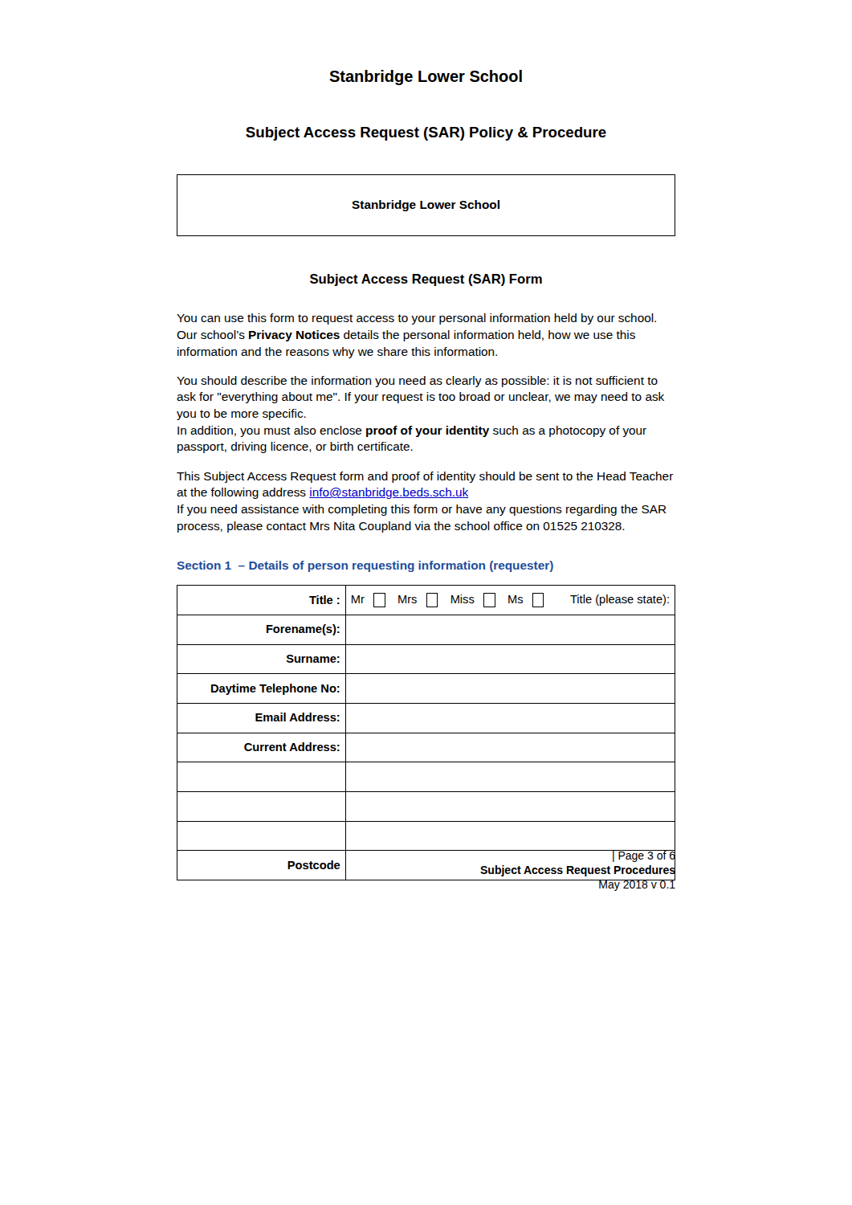Stanbridge Lower School
Subject Access Request (SAR) Policy & Procedure
Stanbridge Lower School
Subject Access Request (SAR) Form
You can use this form to request access to your personal information held by our school. Our school’s Privacy Notices details the personal information held, how we use this information and the reasons why we share this information.
You should describe the information you need as clearly as possible: it is not sufficient to ask for "everything about me". If your request is too broad or unclear, we may need to ask you to be more specific.
In addition, you must also enclose proof of your identity such as a photocopy of your passport, driving licence, or birth certificate.
This Subject Access Request form and proof of identity should be sent to the Head Teacher at the following address info@stanbridge.beds.sch.uk
If you need assistance with completing this form or have any questions regarding the SAR process, please contact Mrs Nita Coupland via the school office on 01525 210328.
Section 1 – Details of person requesting information (requester)
| Title : | Mr Mrs Miss Ms Title (please state): |
| Forename(s): | |
| Surname: | |
| Daytime Telephone No: | |
| Email Address: | |
| Current Address: | |
| Postcode | |
| Page 3 of 6
Subject Access Request Procedures
May 2018 v 0.1